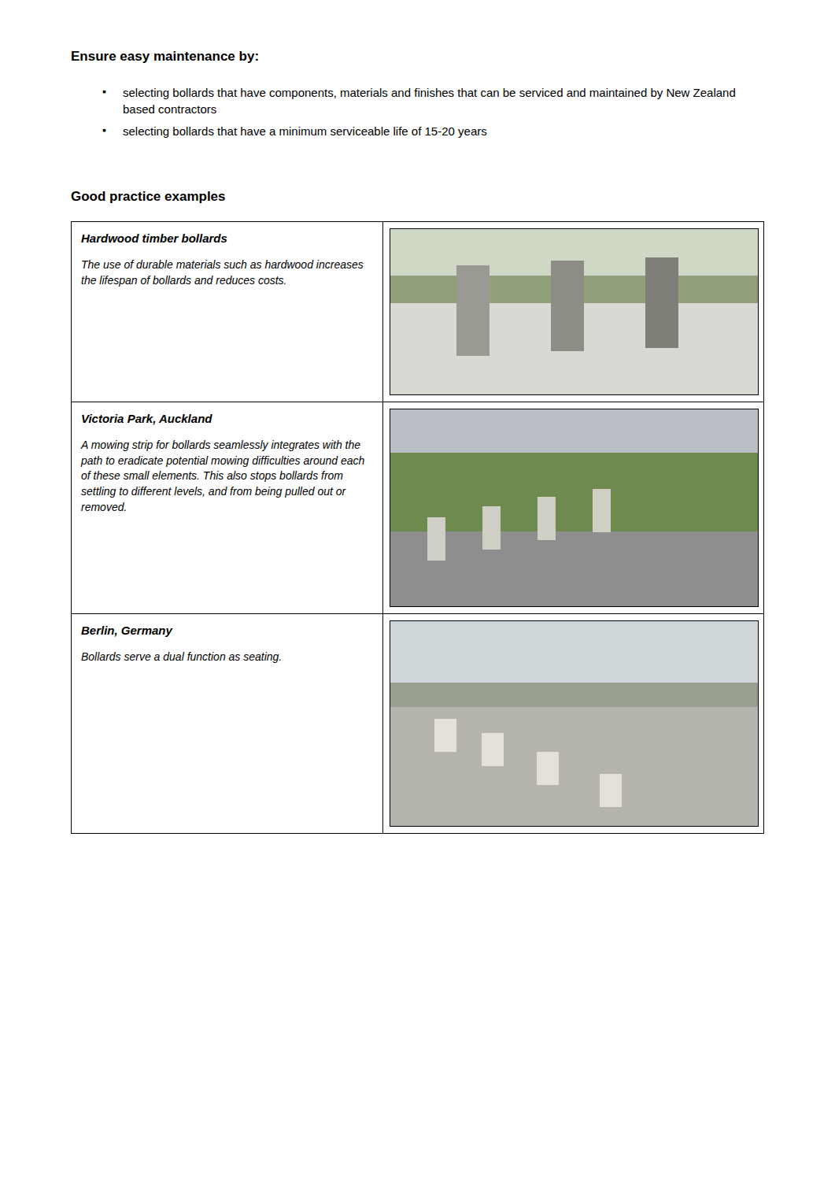Ensure easy maintenance by:
selecting bollards that have components, materials and finishes that can be serviced and maintained by New Zealand based contractors
selecting bollards that have a minimum serviceable life of 15-20 years
Good practice examples
| Hardwood timber bollards The use of durable materials such as hardwood increases the lifespan of bollards and reduces costs. | |
| Victoria Park, Auckland A mowing strip for bollards seamlessly integrates with the path to eradicate potential mowing difficulties around each of these small elements. This also stops bollards from settling to different levels, and from being pulled out or removed. | |
| Berlin, Germany Bollards serve a dual function as seating. | |